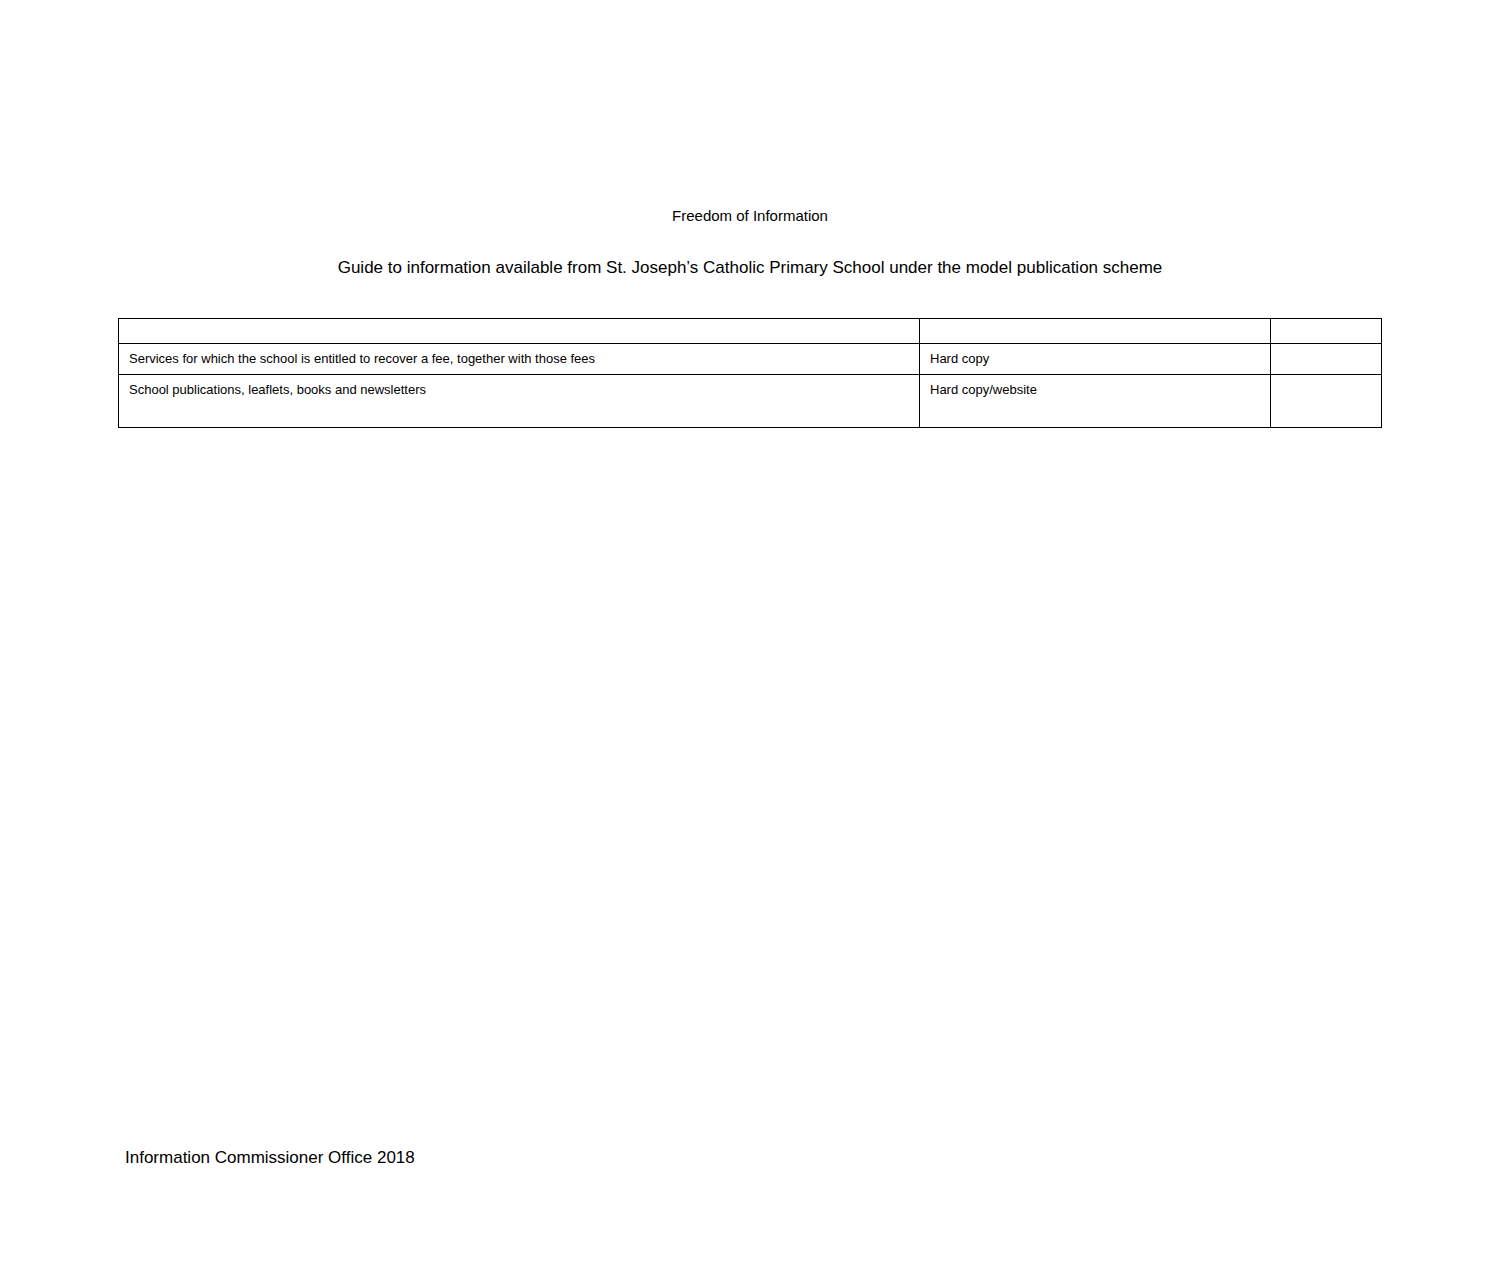Freedom of Information
Guide to information available from St. Joseph’s Catholic Primary School under the model publication scheme
| Services for which the school is entitled to recover a fee, together with those fees | Hard copy | |
| School publications, leaflets, books and newsletters | Hard copy/website | |
Information Commissioner Office 2018